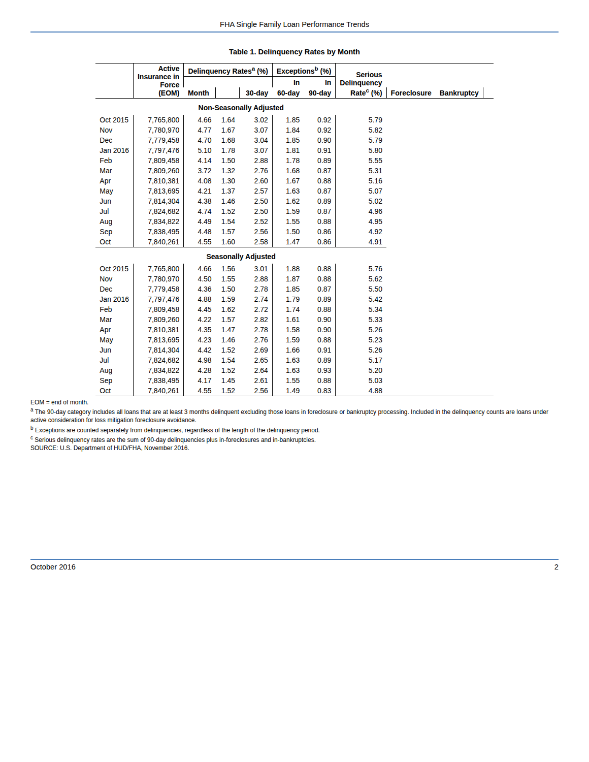FHA Single Family Loan Performance Trends
Table 1. Delinquency Rates by Month
| | Active Insurance in Force (EOM) | Delinquency Rates a (%) | Exceptions b (%) | Serious Delinquency Rate c (%) |
| --- | --- | --- | --- | --- |
| | | | In | In |
| Month | | 30-day | 60-day | 90-day | Foreclosure | Bankruptcy | |
| Non-Seasonally Adjusted |
| Oct 2015 | 7,765,800 | 4.66 | 1.64 | 3.02 | 1.85 | 0.92 | 5.79 |
| Nov | 7,780,970 | 4.77 | 1.67 | 3.07 | 1.84 | 0.92 | 5.82 |
| Dec | 7,779,458 | 4.70 | 1.68 | 3.04 | 1.85 | 0.90 | 5.79 |
| Jan 2016 | 7,797,476 | 5.10 | 1.78 | 3.07 | 1.81 | 0.91 | 5.80 |
| Feb | 7,809,458 | 4.14 | 1.50 | 2.88 | 1.78 | 0.89 | 5.55 |
| Mar | 7,809,260 | 3.72 | 1.32 | 2.76 | 1.68 | 0.87 | 5.31 |
| Apr | 7,810,381 | 4.08 | 1.30 | 2.60 | 1.67 | 0.88 | 5.16 |
| May | 7,813,695 | 4.21 | 1.37 | 2.57 | 1.63 | 0.87 | 5.07 |
| Jun | 7,814,304 | 4.38 | 1.46 | 2.50 | 1.62 | 0.89 | 5.02 |
| Jul | 7,824,682 | 4.74 | 1.52 | 2.50 | 1.59 | 0.87 | 4.96 |
| Aug | 7,834,822 | 4.49 | 1.54 | 2.52 | 1.55 | 0.88 | 4.95 |
| Sep | 7,838,495 | 4.48 | 1.57 | 2.56 | 1.50 | 0.86 | 4.92 |
| Oct | 7,840,261 | 4.55 | 1.60 | 2.58 | 1.47 | 0.86 | 4.91 |
| Seasonally Adjusted |
| Oct 2015 | 7,765,800 | 4.66 | 1.56 | 3.01 | 1.88 | 0.88 | 5.76 |
| Nov | 7,780,970 | 4.50 | 1.55 | 2.88 | 1.87 | 0.88 | 5.62 |
| Dec | 7,779,458 | 4.36 | 1.50 | 2.78 | 1.85 | 0.87 | 5.50 |
| Jan 2016 | 7,797,476 | 4.88 | 1.59 | 2.74 | 1.79 | 0.89 | 5.42 |
| Feb | 7,809,458 | 4.45 | 1.62 | 2.72 | 1.74 | 0.88 | 5.34 |
| Mar | 7,809,260 | 4.22 | 1.57 | 2.82 | 1.61 | 0.90 | 5.33 |
| Apr | 7,810,381 | 4.35 | 1.47 | 2.78 | 1.58 | 0.90 | 5.26 |
| May | 7,813,695 | 4.23 | 1.46 | 2.76 | 1.59 | 0.88 | 5.23 |
| Jun | 7,814,304 | 4.42 | 1.52 | 2.69 | 1.66 | 0.91 | 5.26 |
| Jul | 7,824,682 | 4.98 | 1.54 | 2.65 | 1.63 | 0.89 | 5.17 |
| Aug | 7,834,822 | 4.28 | 1.52 | 2.64 | 1.63 | 0.93 | 5.20 |
| Sep | 7,838,495 | 4.17 | 1.45 | 2.61 | 1.55 | 0.88 | 5.03 |
| Oct | 7,840,261 | 4.55 | 1.52 | 2.56 | 1.49 | 0.83 | 4.88 |
EOM = end of month.
a The 90-day category includes all loans that are at least 3 months delinquent excluding those loans in foreclosure or bankruptcy processing. Included in the delinquency counts are loans under active consideration for loss mitigation foreclosure avoidance.
b Exceptions are counted separately from delinquencies, regardless of the length of the delinquency period.
c Serious delinquency rates are the sum of 90-day delinquencies plus in-foreclosures and in-bankruptcies.
SOURCE: U.S. Department of HUD/FHA, November 2016.
October 2016 2